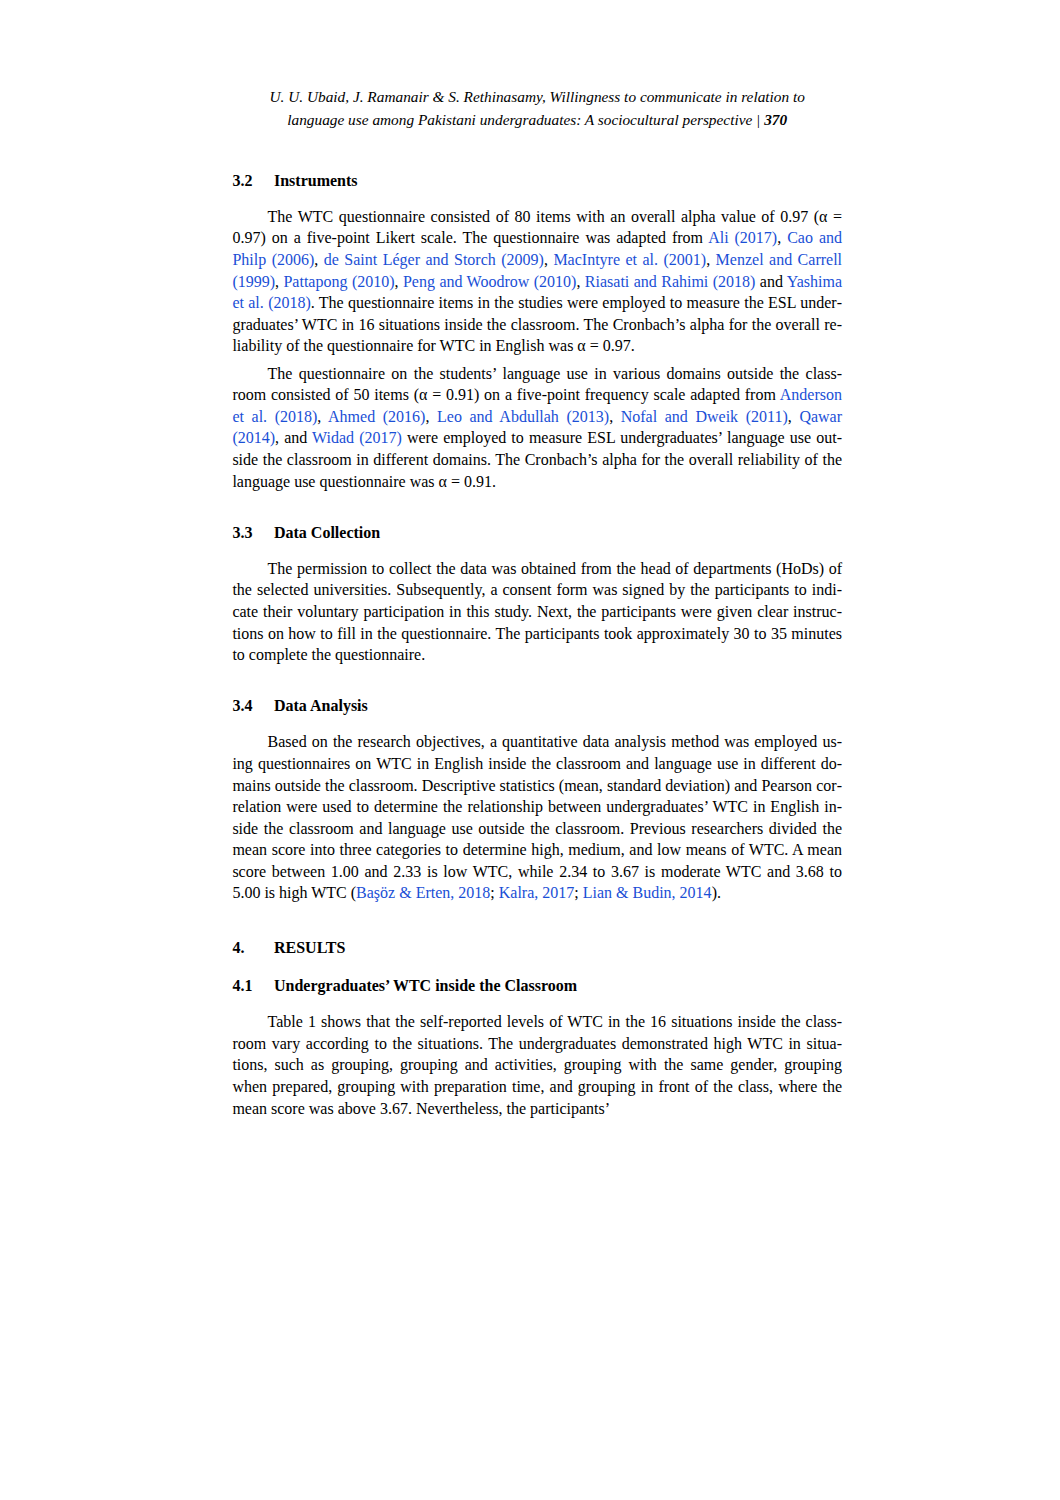U. U. Ubaid, J. Ramanair & S. Rethinasamy, Willingness to communicate in relation to language use among Pakistani undergraduates: A sociocultural perspective | 370
3.2 Instruments
The WTC questionnaire consisted of 80 items with an overall alpha value of 0.97 (α = 0.97) on a five-point Likert scale. The questionnaire was adapted from Ali (2017), Cao and Philp (2006), de Saint Léger and Storch (2009), MacIntyre et al. (2001), Menzel and Carrell (1999), Pattapong (2010), Peng and Woodrow (2010), Riasati and Rahimi (2018) and Yashima et al. (2018). The questionnaire items in the studies were employed to measure the ESL undergraduates’ WTC in 16 situations inside the classroom. The Cronbach’s alpha for the overall reliability of the questionnaire for WTC in English was α = 0.97.
The questionnaire on the students’ language use in various domains outside the classroom consisted of 50 items (α = 0.91) on a five-point frequency scale adapted from Anderson et al. (2018), Ahmed (2016), Leo and Abdullah (2013), Nofal and Dweik (2011), Qawar (2014), and Widad (2017) were employed to measure ESL undergraduates’ language use outside the classroom in different domains. The Cronbach’s alpha for the overall reliability of the language use questionnaire was α = 0.91.
3.3 Data Collection
The permission to collect the data was obtained from the head of departments (HoDs) of the selected universities. Subsequently, a consent form was signed by the participants to indicate their voluntary participation in this study. Next, the participants were given clear instructions on how to fill in the questionnaire. The participants took approximately 30 to 35 minutes to complete the questionnaire.
3.4 Data Analysis
Based on the research objectives, a quantitative data analysis method was employed using questionnaires on WTC in English inside the classroom and language use in different domains outside the classroom. Descriptive statistics (mean, standard deviation) and Pearson correlation were used to determine the relationship between undergraduates’ WTC in English inside the classroom and language use outside the classroom. Previous researchers divided the mean score into three categories to determine high, medium, and low means of WTC. A mean score between 1.00 and 2.33 is low WTC, while 2.34 to 3.67 is moderate WTC and 3.68 to 5.00 is high WTC (Başöz & Erten, 2018; Kalra, 2017; Lian & Budin, 2014).
4. RESULTS
4.1 Undergraduates’ WTC inside the Classroom
Table 1 shows that the self-reported levels of WTC in the 16 situations inside the classroom vary according to the situations. The undergraduates demonstrated high WTC in situations, such as grouping, grouping and activities, grouping with the same gender, grouping when prepared, grouping with preparation time, and grouping in front of the class, where the mean score was above 3.67. Nevertheless, the participants’